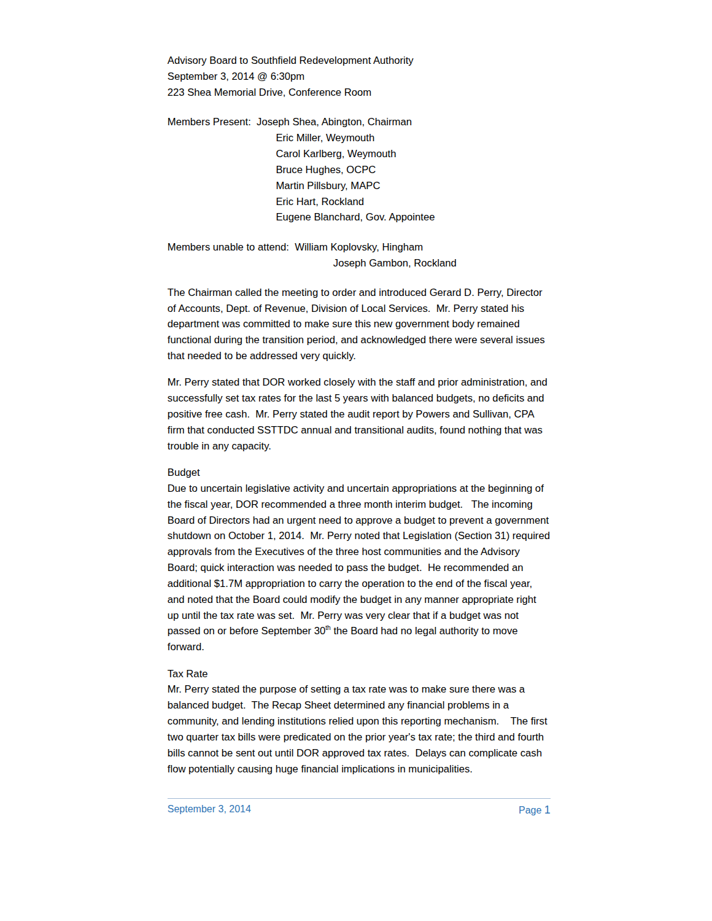Advisory Board to Southfield Redevelopment Authority
September 3, 2014 @ 6:30pm
223 Shea Memorial Drive, Conference Room
Members Present: Joseph Shea, Abington, Chairman
Eric Miller, Weymouth
Carol Karlberg, Weymouth
Bruce Hughes, OCPC
Martin Pillsbury, MAPC
Eric Hart, Rockland
Eugene Blanchard, Gov. Appointee
Members unable to attend: William Koplovsky, Hingham
Joseph Gambon, Rockland
The Chairman called the meeting to order and introduced Gerard D. Perry, Director of Accounts, Dept. of Revenue, Division of Local Services. Mr. Perry stated his department was committed to make sure this new government body remained functional during the transition period, and acknowledged there were several issues that needed to be addressed very quickly.
Mr. Perry stated that DOR worked closely with the staff and prior administration, and successfully set tax rates for the last 5 years with balanced budgets, no deficits and positive free cash. Mr. Perry stated the audit report by Powers and Sullivan, CPA firm that conducted SSTTDC annual and transitional audits, found nothing that was trouble in any capacity.
Budget
Due to uncertain legislative activity and uncertain appropriations at the beginning of the fiscal year, DOR recommended a three month interim budget. The incoming Board of Directors had an urgent need to approve a budget to prevent a government shutdown on October 1, 2014. Mr. Perry noted that Legislation (Section 31) required approvals from the Executives of the three host communities and the Advisory Board; quick interaction was needed to pass the budget. He recommended an additional $1.7M appropriation to carry the operation to the end of the fiscal year, and noted that the Board could modify the budget in any manner appropriate right up until the tax rate was set. Mr. Perry was very clear that if a budget was not passed on or before September 30th the Board had no legal authority to move forward.
Tax Rate
Mr. Perry stated the purpose of setting a tax rate was to make sure there was a balanced budget. The Recap Sheet determined any financial problems in a community, and lending institutions relied upon this reporting mechanism. The first two quarter tax bills were predicated on the prior year's tax rate; the third and fourth bills cannot be sent out until DOR approved tax rates. Delays can complicate cash flow potentially causing huge financial implications in municipalities.
September 3, 2014 Page 1